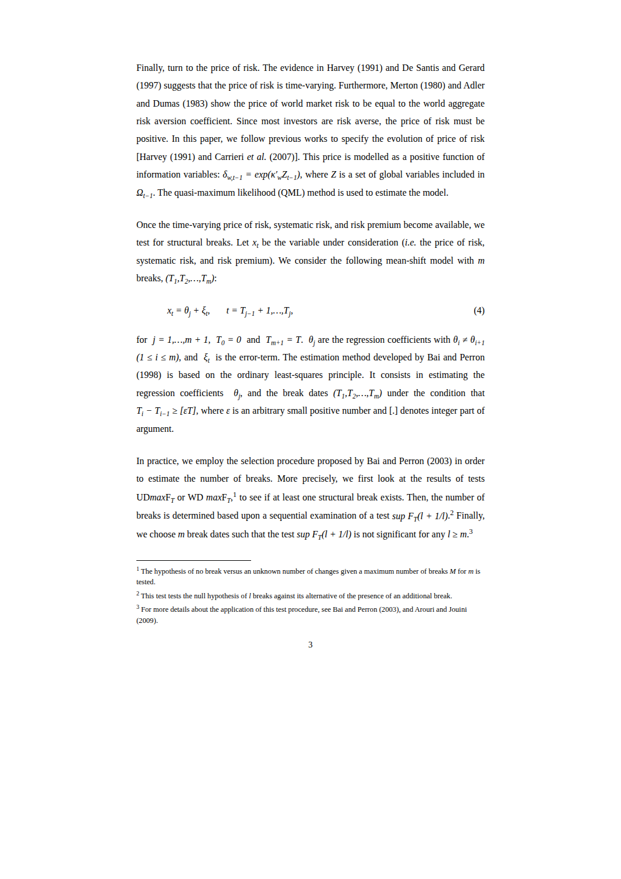Finally, turn to the price of risk. The evidence in Harvey (1991) and De Santis and Gerard (1997) suggests that the price of risk is time-varying. Furthermore, Merton (1980) and Adler and Dumas (1983) show the price of world market risk to be equal to the world aggregate risk aversion coefficient. Since most investors are risk averse, the price of risk must be positive. In this paper, we follow previous works to specify the evolution of price of risk [Harvey (1991) and Carrieri et al. (2007)]. This price is modelled as a positive function of information variables: δw,t−1 = exp(κ′wZt−1), where Z is a set of global variables included in Ωt−1. The quasi-maximum likelihood (QML) method is used to estimate the model.
Once the time-varying price of risk, systematic risk, and risk premium become available, we test for structural breaks. Let xt be the variable under consideration (i.e. the price of risk, systematic risk, and risk premium). We consider the following mean-shift model with m breaks, (T1,T2,…,Tm):
xt = θj + ξt, t = Tj−1 + 1,…,Tj, (4)
for j = 1,…,m + 1, T0 = 0 and Tm+1 = T. θj are the regression coefficients with θi ≠ θi+1 (1 ≤ i ≤ m), and ξt is the error-term. The estimation method developed by Bai and Perron (1998) is based on the ordinary least-squares principle. It consists in estimating the regression coefficients θj, and the break dates (T1,T2,…,Tm) under the condition that Ti − Ti−1 ≥ [εT], where ε is an arbitrary small positive number and [.] denotes integer part of argument.
In practice, we employ the selection procedure proposed by Bai and Perron (2003) in order to estimate the number of breaks. More precisely, we first look at the results of tests UDmaxFT or WD maxFT,1 to see if at least one structural break exists. Then, the number of breaks is determined based upon a sequential examination of a test sup FT(l + 1/l).2 Finally, we choose m break dates such that the test sup FT(l + 1/l) is not significant for any l ≥ m.3
1 The hypothesis of no break versus an unknown number of changes given a maximum number of breaks M for m is tested.
2 This test tests the null hypothesis of l breaks against its alternative of the presence of an additional break.
3 For more details about the application of this test procedure, see Bai and Perron (2003), and Arouri and Jouini (2009).
3